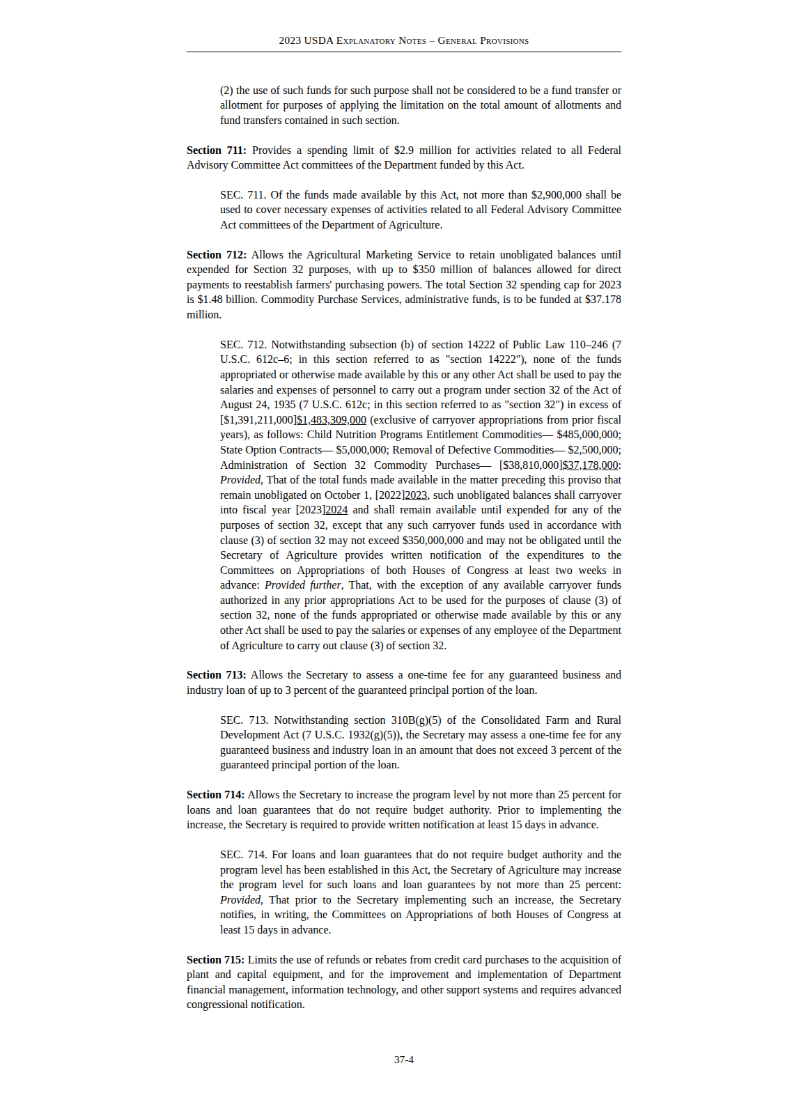2023 USDA Explanatory Notes – General Provisions
(2) the use of such funds for such purpose shall not be considered to be a fund transfer or allotment for purposes of applying the limitation on the total amount of allotments and fund transfers contained in such section.
Section 711: Provides a spending limit of $2.9 million for activities related to all Federal Advisory Committee Act committees of the Department funded by this Act.
SEC. 711. Of the funds made available by this Act, not more than $2,900,000 shall be used to cover necessary expenses of activities related to all Federal Advisory Committee Act committees of the Department of Agriculture.
Section 712: Allows the Agricultural Marketing Service to retain unobligated balances until expended for Section 32 purposes, with up to $350 million of balances allowed for direct payments to reestablish farmers' purchasing powers. The total Section 32 spending cap for 2023 is $1.48 billion. Commodity Purchase Services, administrative funds, is to be funded at $37.178 million.
SEC. 712. Notwithstanding subsection (b) of section 14222 of Public Law 110–246 (7 U.S.C. 612c–6; in this section referred to as "section 14222"), none of the funds appropriated or otherwise made available by this or any other Act shall be used to pay the salaries and expenses of personnel to carry out a program under section 32 of the Act of August 24, 1935 (7 U.S.C. 612c; in this section referred to as "section 32") in excess of [$1,391,211,000]$1,483,309,000 (exclusive of carryover appropriations from prior fiscal years), as follows: Child Nutrition Programs Entitlement Commodities— $485,000,000; State Option Contracts— $5,000,000; Removal of Defective Commodities— $2,500,000; Administration of Section 32 Commodity Purchases— [$38,810,000]$37,178,000: Provided, That of the total funds made available in the matter preceding this proviso that remain unobligated on October 1, [2022]2023, such unobligated balances shall carryover into fiscal year [2023]2024 and shall remain available until expended for any of the purposes of section 32, except that any such carryover funds used in accordance with clause (3) of section 32 may not exceed $350,000,000 and may not be obligated until the Secretary of Agriculture provides written notification of the expenditures to the Committees on Appropriations of both Houses of Congress at least two weeks in advance: Provided further, That, with the exception of any available carryover funds authorized in any prior appropriations Act to be used for the purposes of clause (3) of section 32, none of the funds appropriated or otherwise made available by this or any other Act shall be used to pay the salaries or expenses of any employee of the Department of Agriculture to carry out clause (3) of section 32.
Section 713: Allows the Secretary to assess a one-time fee for any guaranteed business and industry loan of up to 3 percent of the guaranteed principal portion of the loan.
SEC. 713. Notwithstanding section 310B(g)(5) of the Consolidated Farm and Rural Development Act (7 U.S.C. 1932(g)(5)), the Secretary may assess a one-time fee for any guaranteed business and industry loan in an amount that does not exceed 3 percent of the guaranteed principal portion of the loan.
Section 714: Allows the Secretary to increase the program level by not more than 25 percent for loans and loan guarantees that do not require budget authority. Prior to implementing the increase, the Secretary is required to provide written notification at least 15 days in advance.
SEC. 714. For loans and loan guarantees that do not require budget authority and the program level has been established in this Act, the Secretary of Agriculture may increase the program level for such loans and loan guarantees by not more than 25 percent: Provided, That prior to the Secretary implementing such an increase, the Secretary notifies, in writing, the Committees on Appropriations of both Houses of Congress at least 15 days in advance.
Section 715: Limits the use of refunds or rebates from credit card purchases to the acquisition of plant and capital equipment, and for the improvement and implementation of Department financial management, information technology, and other support systems and requires advanced congressional notification.
37-4